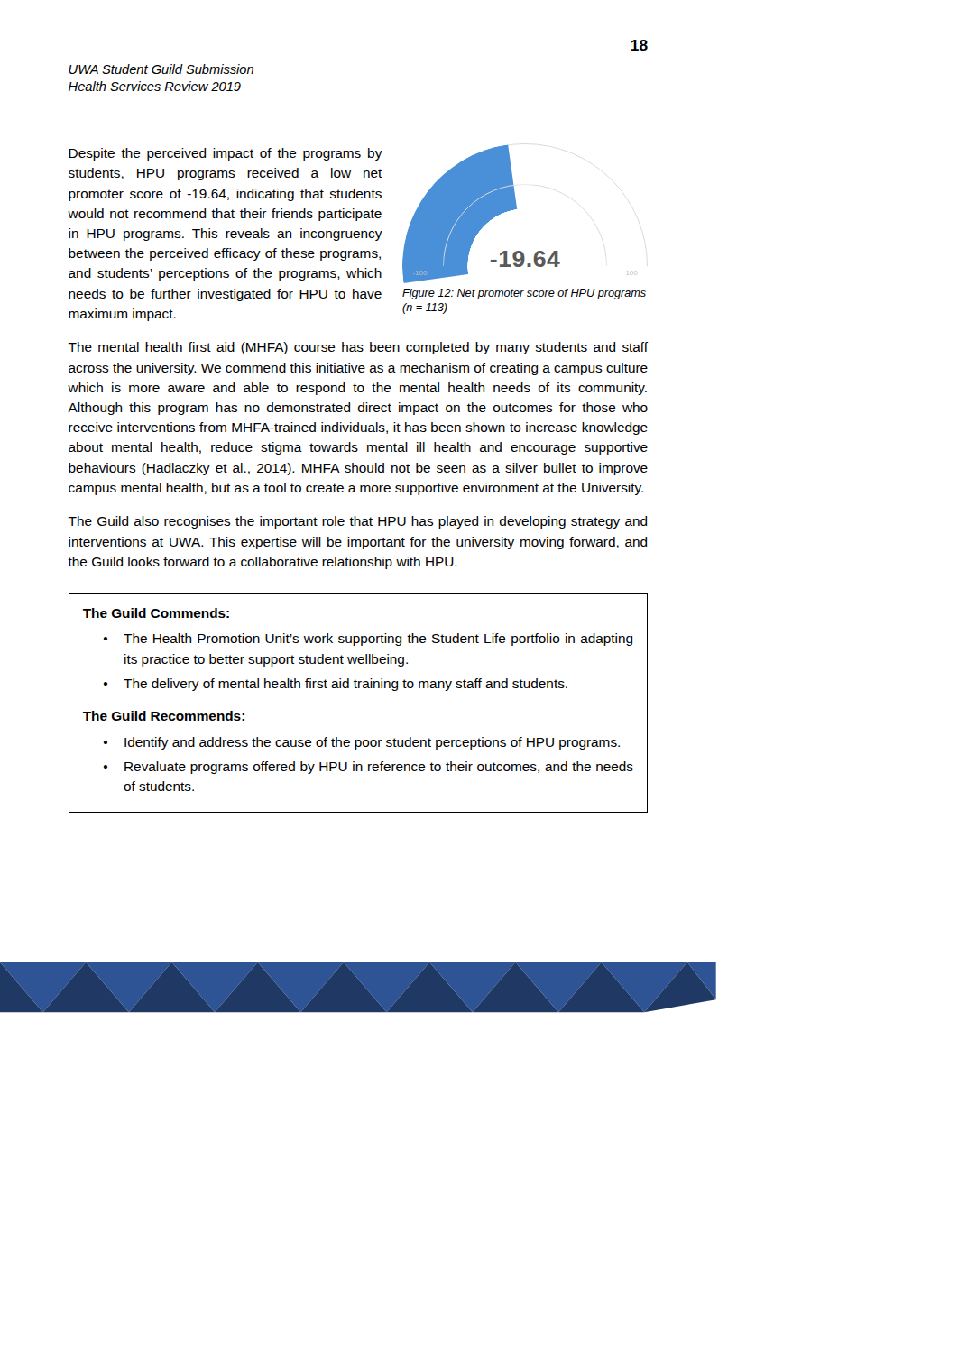18
UWA Student Guild Submission
Health Services Review 2019
-100
100
-19.64
Figure 12: Net promoter score of HPU programs (n = 113)
Despite the perceived impact of the programs by students, HPU programs received a low net promoter score of -19.64, indicating that students would not recommend that their friends participate in HPU programs. This reveals an incongruency between the perceived efficacy of these programs, and students’ perceptions of the programs, which needs to be further investigated for HPU to have maximum impact.
The mental health first aid (MHFA) course has been completed by many students and staff across the university. We commend this initiative as a mechanism of creating a campus culture which is more aware and able to respond to the mental health needs of its community. Although this program has no demonstrated direct impact on the outcomes for those who receive interventions from MHFA-trained individuals, it has been shown to increase knowledge about mental health, reduce stigma towards mental ill health and encourage supportive behaviours (Hadlaczky et al., 2014). MHFA should not be seen as a silver bullet to improve campus mental health, but as a tool to create a more supportive environment at the University.
The Guild also recognises the important role that HPU has played in developing strategy and interventions at UWA. This expertise will be important for the university moving forward, and the Guild looks forward to a collaborative relationship with HPU.
The Guild Commends:
The Health Promotion Unit’s work supporting the Student Life portfolio in adapting its practice to better support student wellbeing.
The delivery of mental health first aid training to many staff and students.
The Guild Recommends:
Identify and address the cause of the poor student perceptions of HPU programs.
Revaluate programs offered by HPU in reference to their outcomes, and the needs of students.